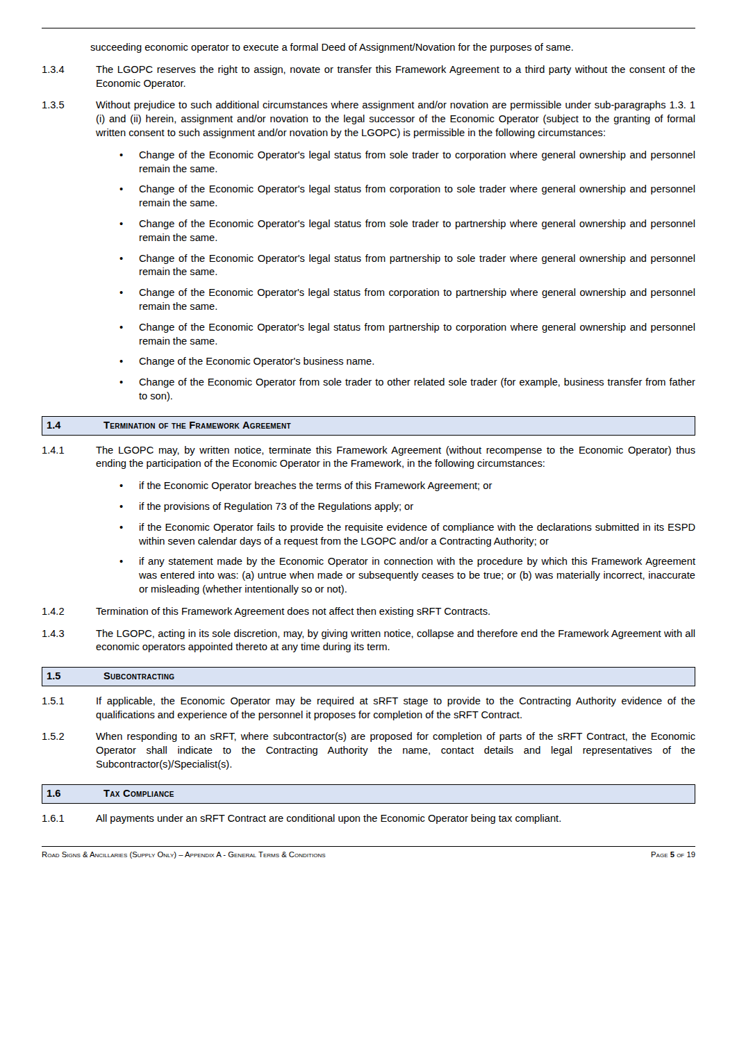succeeding economic operator to execute a formal Deed of Assignment/Novation for the purposes of same.
1.3.4
The LGOPC reserves the right to assign, novate or transfer this Framework Agreement to a third party without the consent of the Economic Operator.
1.3.5
Without prejudice to such additional circumstances where assignment and/or novation are permissible under sub-paragraphs 1.3. 1 (i) and (ii) herein, assignment and/or novation to the legal successor of the Economic Operator (subject to the granting of formal written consent to such assignment and/or novation by the LGOPC) is permissible in the following circumstances:
Change of the Economic Operator's legal status from sole trader to corporation where general ownership and personnel remain the same.
Change of the Economic Operator's legal status from corporation to sole trader where general ownership and personnel remain the same.
Change of the Economic Operator's legal status from sole trader to partnership where general ownership and personnel remain the same.
Change of the Economic Operator's legal status from partnership to sole trader where general ownership and personnel remain the same.
Change of the Economic Operator's legal status from corporation to partnership where general ownership and personnel remain the same.
Change of the Economic Operator's legal status from partnership to corporation where general ownership and personnel remain the same.
Change of the Economic Operator's business name.
Change of the Economic Operator from sole trader to other related sole trader (for example, business transfer from father to son).
1.4
Termination of the Framework Agreement
1.4.1
The LGOPC may, by written notice, terminate this Framework Agreement (without recompense to the Economic Operator) thus ending the participation of the Economic Operator in the Framework, in the following circumstances:
if the Economic Operator breaches the terms of this Framework Agreement; or
if the provisions of Regulation 73 of the Regulations apply; or
if the Economic Operator fails to provide the requisite evidence of compliance with the declarations submitted in its ESPD within seven calendar days of a request from the LGOPC and/or a Contracting Authority; or
if any statement made by the Economic Operator in connection with the procedure by which this Framework Agreement was entered into was: (a) untrue when made or subsequently ceases to be true; or (b) was materially incorrect, inaccurate or misleading (whether intentionally so or not).
1.4.2
Termination of this Framework Agreement does not affect then existing sRFT Contracts.
1.4.3
The LGOPC, acting in its sole discretion, may, by giving written notice, collapse and therefore end the Framework Agreement with all economic operators appointed thereto at any time during its term.
1.5
Subcontracting
1.5.1
If applicable, the Economic Operator may be required at sRFT stage to provide to the Contracting Authority evidence of the qualifications and experience of the personnel it proposes for completion of the sRFT Contract.
1.5.2
When responding to an sRFT, where subcontractor(s) are proposed for completion of parts of the sRFT Contract, the Economic Operator shall indicate to the Contracting Authority the name, contact details and legal representatives of the Subcontractor(s)/Specialist(s).
1.6
Tax Compliance
1.6.1
All payments under an sRFT Contract are conditional upon the Economic Operator being tax compliant.
Road Signs & Ancillaries (Supply Only) – Appendix A - General Terms & Conditions
Page 5 of 19